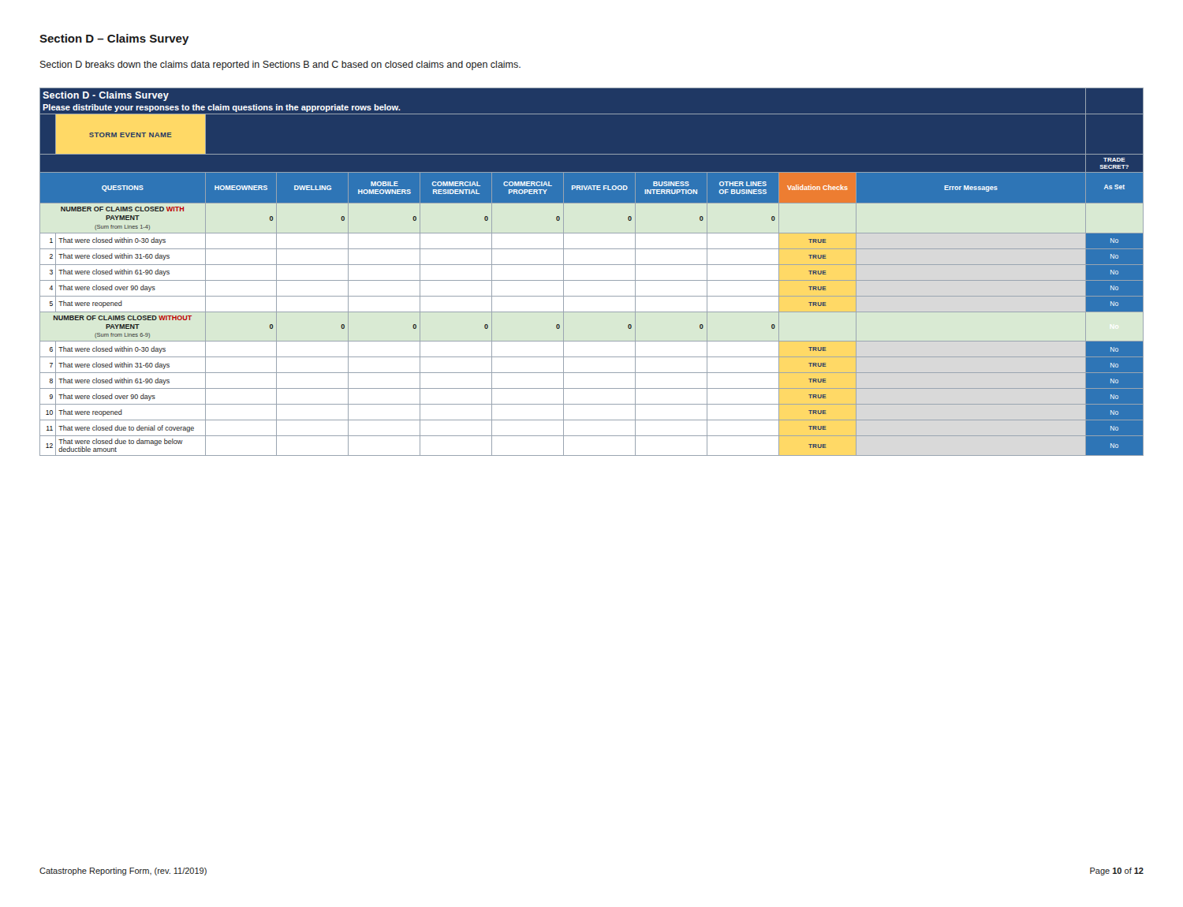Section D – Claims Survey
Section D breaks down the claims data reported in Sections B and C based on closed claims and open claims.
| Section D - Claims Survey Please distribute your responses to the claim questions in the appropriate rows below. | |
| | STORM EVENT NAME | | |
| | TRADE SECRET? |
| QUESTIONS | HOMEOWNERS | DWELLING | MOBILE HOMEOWNERS | COMMERCIAL RESIDENTIAL | COMMERCIAL PROPERTY | PRIVATE FLOOD | BUSINESS INTERRUPTION | OTHER LINES OF BUSINESS | Validation Checks | Error Messages | As Set |
| NUMBER OF CLAIMS CLOSED WITH PAYMENT (Sum from Lines 1-4) | 0 | 0 | 0 | 0 | 0 | 0 | 0 | 0 | | | |
| 1 | That were closed within 0-30 days | | | | | | | | | TRUE | | No |
| 2 | That were closed within 31-60 days | | | | | | | | | TRUE | | No |
| 3 | That were closed within 61-90 days | | | | | | | | | TRUE | | No |
| 4 | That were closed over 90 days | | | | | | | | | TRUE | | No |
| 5 | That were reopened | | | | | | | | | TRUE | | No |
| NUMBER OF CLAIMS CLOSED WITHOUT PAYMENT (Sum from Lines 6-9) | 0 | 0 | 0 | 0 | 0 | 0 | 0 | 0 | | | No |
| 6 | That were closed within 0-30 days | | | | | | | | | TRUE | | No |
| 7 | That were closed within 31-60 days | | | | | | | | | TRUE | | No |
| 8 | That were closed within 61-90 days | | | | | | | | | TRUE | | No |
| 9 | That were closed over 90 days | | | | | | | | | TRUE | | No |
| 10 | That were reopened | | | | | | | | | TRUE | | No |
| 11 | That were closed due to denial of coverage | | | | | | | | | TRUE | | No |
| 12 | That were closed due to damage below deductible amount | | | | | | | | | TRUE | | No |
Catastrophe Reporting Form, (rev. 11/2019)
Page 10 of 12